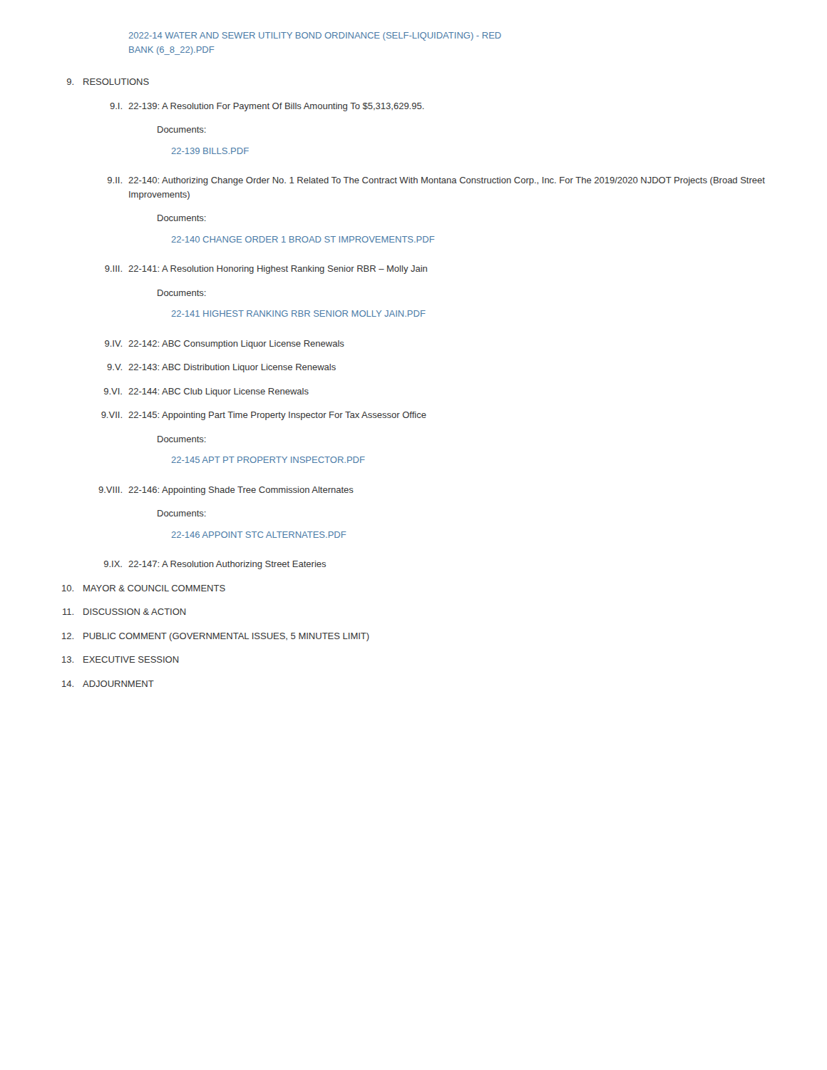2022-14 WATER AND SEWER UTILITY BOND ORDINANCE (SELF-LIQUIDATING) - RED BANK (6_8_22).PDF
9. RESOLUTIONS
9.I. 22-139: A Resolution For Payment Of Bills Amounting To $5,313,629.95.
Documents:
22-139 BILLS.PDF
9.II. 22-140: Authorizing Change Order No. 1 Related To The Contract With Montana Construction Corp., Inc. For The 2019/2020 NJDOT Projects (Broad Street Improvements)
Documents:
22-140 CHANGE ORDER 1 BROAD ST IMPROVEMENTS.PDF
9.III. 22-141: A Resolution Honoring Highest Ranking Senior RBR – Molly Jain
Documents:
22-141 HIGHEST RANKING RBR SENIOR MOLLY JAIN.PDF
9.IV. 22-142: ABC Consumption Liquor License Renewals
9.V. 22-143: ABC Distribution Liquor License Renewals
9.VI. 22-144: ABC Club Liquor License Renewals
9.VII. 22-145: Appointing Part Time Property Inspector For Tax Assessor Office
Documents:
22-145 APT PT PROPERTY INSPECTOR.PDF
9.VIII. 22-146: Appointing Shade Tree Commission Alternates
Documents:
22-146 APPOINT STC ALTERNATES.PDF
9.IX. 22-147: A Resolution Authorizing Street Eateries
10. MAYOR & COUNCIL COMMENTS
11. DISCUSSION & ACTION
12. PUBLIC COMMENT (GOVERNMENTAL ISSUES, 5 MINUTES LIMIT)
13. EXECUTIVE SESSION
14. ADJOURNMENT